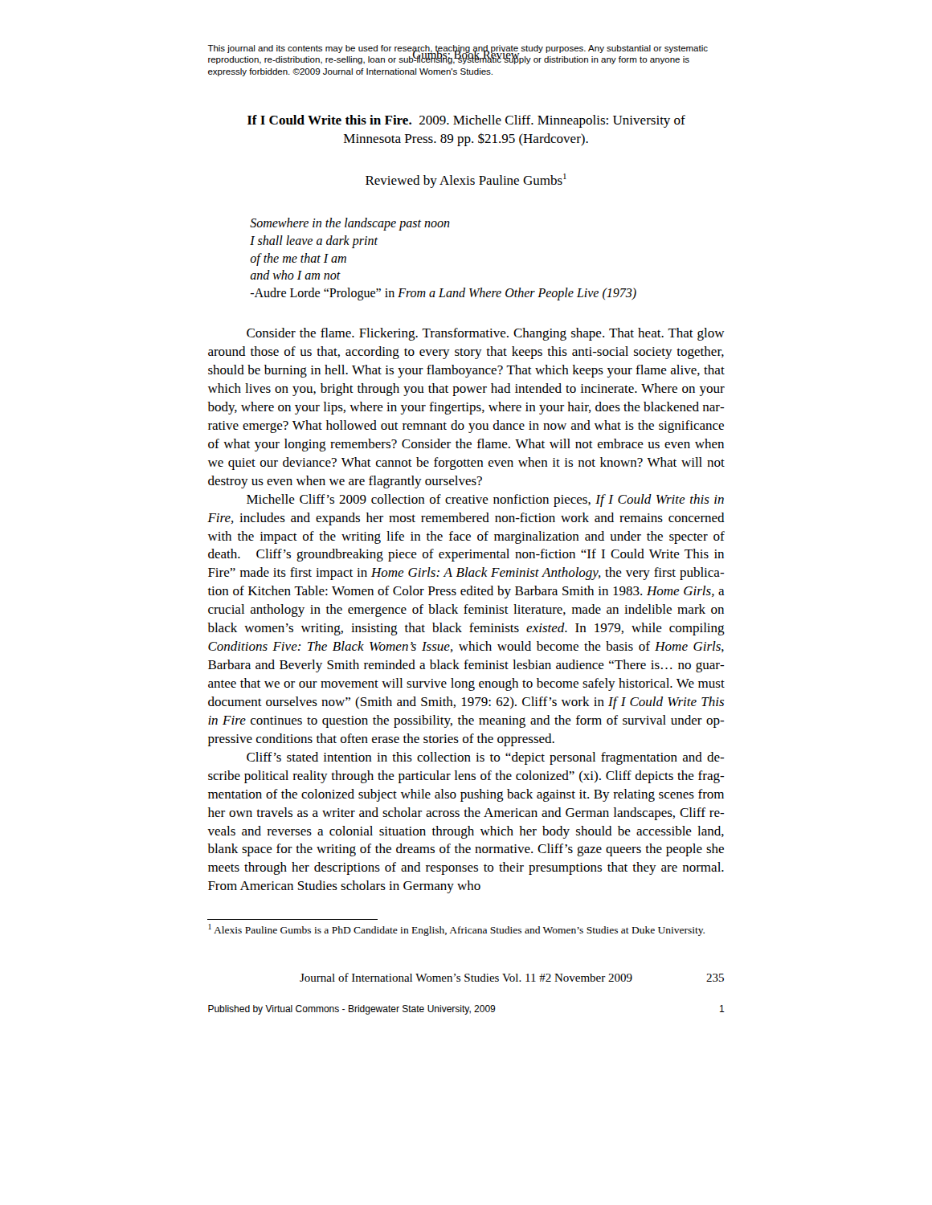Gumbs: Book Review
This journal and its contents may be used for research, teaching and private study purposes. Any substantial or systematic reproduction, re-distribution, re-selling, loan or sub-licensing, systematic supply or distribution in any form to anyone is expressly forbidden. ©2009 Journal of International Women's Studies.
If I Could Write this in Fire. 2009. Michelle Cliff. Minneapolis: University of
Minnesota Press. 89 pp. $21.95 (Hardcover).
Reviewed by Alexis Pauline Gumbs1
Somewhere in the landscape past noon
I shall leave a dark print
of the me that I am
and who I am not
-Audre Lorde “Prologue” in From a Land Where Other People Live (1973)
Consider the flame. Flickering. Transformative. Changing shape. That heat. That glow around those of us that, according to every story that keeps this anti-social society together, should be burning in hell. What is your flamboyance? That which keeps your flame alive, that which lives on you, bright through you that power had intended to incinerate. Where on your body, where on your lips, where in your fingertips, where in your hair, does the blackened narrative emerge? What hollowed out remnant do you dance in now and what is the significance of what your longing remembers? Consider the flame. What will not embrace us even when we quiet our deviance? What cannot be forgotten even when it is not known? What will not destroy us even when we are flagrantly ourselves?
Michelle Cliff’s 2009 collection of creative nonfiction pieces, If I Could Write this in Fire, includes and expands her most remembered non-fiction work and remains concerned with the impact of the writing life in the face of marginalization and under the specter of death. Cliff’s groundbreaking piece of experimental non-fiction “If I Could Write This in Fire” made its first impact in Home Girls: A Black Feminist Anthology, the very first publication of Kitchen Table: Women of Color Press edited by Barbara Smith in 1983. Home Girls, a crucial anthology in the emergence of black feminist literature, made an indelible mark on black women’s writing, insisting that black feminists existed. In 1979, while compiling Conditions Five: The Black Women’s Issue, which would become the basis of Home Girls, Barbara and Beverly Smith reminded a black feminist lesbian audience “There is… no guarantee that we or our movement will survive long enough to become safely historical. We must document ourselves now” (Smith and Smith, 1979: 62). Cliff’s work in If I Could Write This in Fire continues to question the possibility, the meaning and the form of survival under oppressive conditions that often erase the stories of the oppressed.
Cliff’s stated intention in this collection is to “depict personal fragmentation and describe political reality through the particular lens of the colonized” (xi). Cliff depicts the fragmentation of the colonized subject while also pushing back against it. By relating scenes from her own travels as a writer and scholar across the American and German landscapes, Cliff reveals and reverses a colonial situation through which her body should be accessible land, blank space for the writing of the dreams of the normative. Cliff’s gaze queers the people she meets through her descriptions of and responses to their presumptions that they are normal. From American Studies scholars in Germany who
1 Alexis Pauline Gumbs is a PhD Candidate in English, Africana Studies and Women’s Studies at Duke University.
Journal of International Women’s Studies Vol. 11 #2 November 2009 235
Published by Virtual Commons - Bridgewater State University, 2009 1